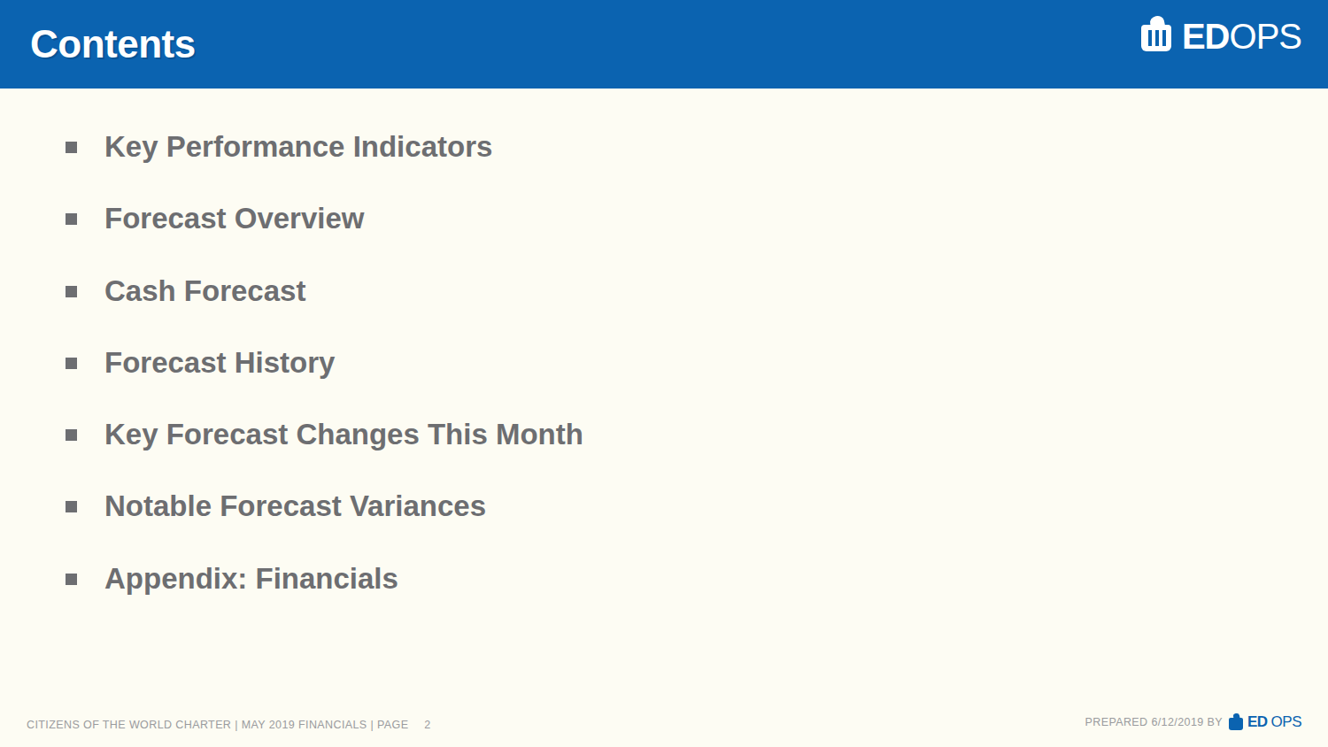Contents
EDOPS
Key Performance Indicators
Forecast Overview
Cash Forecast
Forecast History
Key Forecast Changes This Month
Notable Forecast Variances
Appendix: Financials
CITIZENS OF THE WORLD CHARTER | MAY 2019 FINANCIALS | PAGE 2
PREPARED 6/12/2019 BY EDOPS